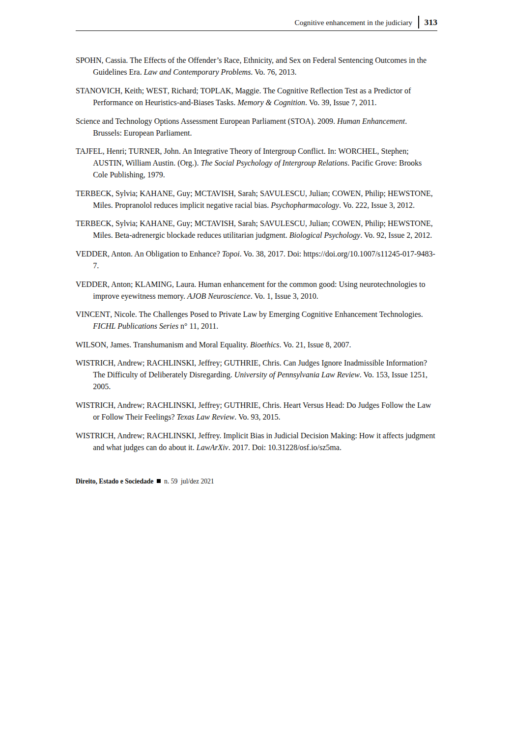Cognitive enhancement in the judiciary 313
SPOHN, Cassia. The Effects of the Offender’s Race, Ethnicity, and Sex on Federal Sentencing Outcomes in the Guidelines Era. Law and Contemporary Problems. Vo. 76, 2013.
STANOVICH, Keith; WEST, Richard; TOPLAK, Maggie. The Cognitive Reflection Test as a Predictor of Performance on Heuristics-and-Biases Tasks. Memory & Cognition. Vo. 39, Issue 7, 2011.
Science and Technology Options Assessment European Parliament (STOA). 2009. Human Enhancement. Brussels: European Parliament.
TAJFEL, Henri; TURNER, John. An Integrative Theory of Intergroup Conflict. In: WORCHEL, Stephen; AUSTIN, William Austin. (Org.). The Social Psychology of Intergroup Relations. Pacific Grove: Brooks Cole Publishing, 1979.
TERBECK, Sylvia; KAHANE, Guy; MCTAVISH, Sarah; SAVULESCU, Julian; COWEN, Philip; HEWSTONE, Miles. Propranolol reduces implicit negative racial bias. Psychopharmacology. Vo. 222, Issue 3, 2012.
TERBECK, Sylvia; KAHANE, Guy; MCTAVISH, Sarah; SAVULESCU, Julian; COWEN, Philip; HEWSTONE, Miles. Beta-adrenergic blockade reduces utilitarian judgment. Biological Psychology. Vo. 92, Issue 2, 2012.
VEDDER, Anton. An Obligation to Enhance? Topoi. Vo. 38, 2017. Doi: https://doi.org/10.1007/s11245-017-9483-7.
VEDDER, Anton; KLAMING, Laura. Human enhancement for the common good: Using neurotechnologies to improve eyewitness memory. AJOB Neuroscience. Vo. 1, Issue 3, 2010.
VINCENT, Nicole. The Challenges Posed to Private Law by Emerging Cognitive Enhancement Technologies. FICHL Publications Series n° 11, 2011.
WILSON, James. Transhumanism and Moral Equality. Bioethics. Vo. 21, Issue 8, 2007.
WISTRICH, Andrew; RACHLINSKI, Jeffrey; GUTHRIE, Chris. Can Judges Ignore Inadmissible Information? The Difficulty of Deliberately Disregarding. University of Pennsylvania Law Review. Vo. 153, Issue 1251, 2005.
WISTRICH, Andrew; RACHLINSKI, Jeffrey; GUTHRIE, Chris. Heart Versus Head: Do Judges Follow the Law or Follow Their Feelings? Texas Law Review. Vo. 93, 2015.
WISTRICH, Andrew; RACHLINSKI, Jeffrey. Implicit Bias in Judicial Decision Making: How it affects judgment and what judges can do about it. LawArXiv. 2017. Doi: 10.31228/osf.io/sz5ma.
Direito, Estado e Sociedade n. 59 jul/dez 2021